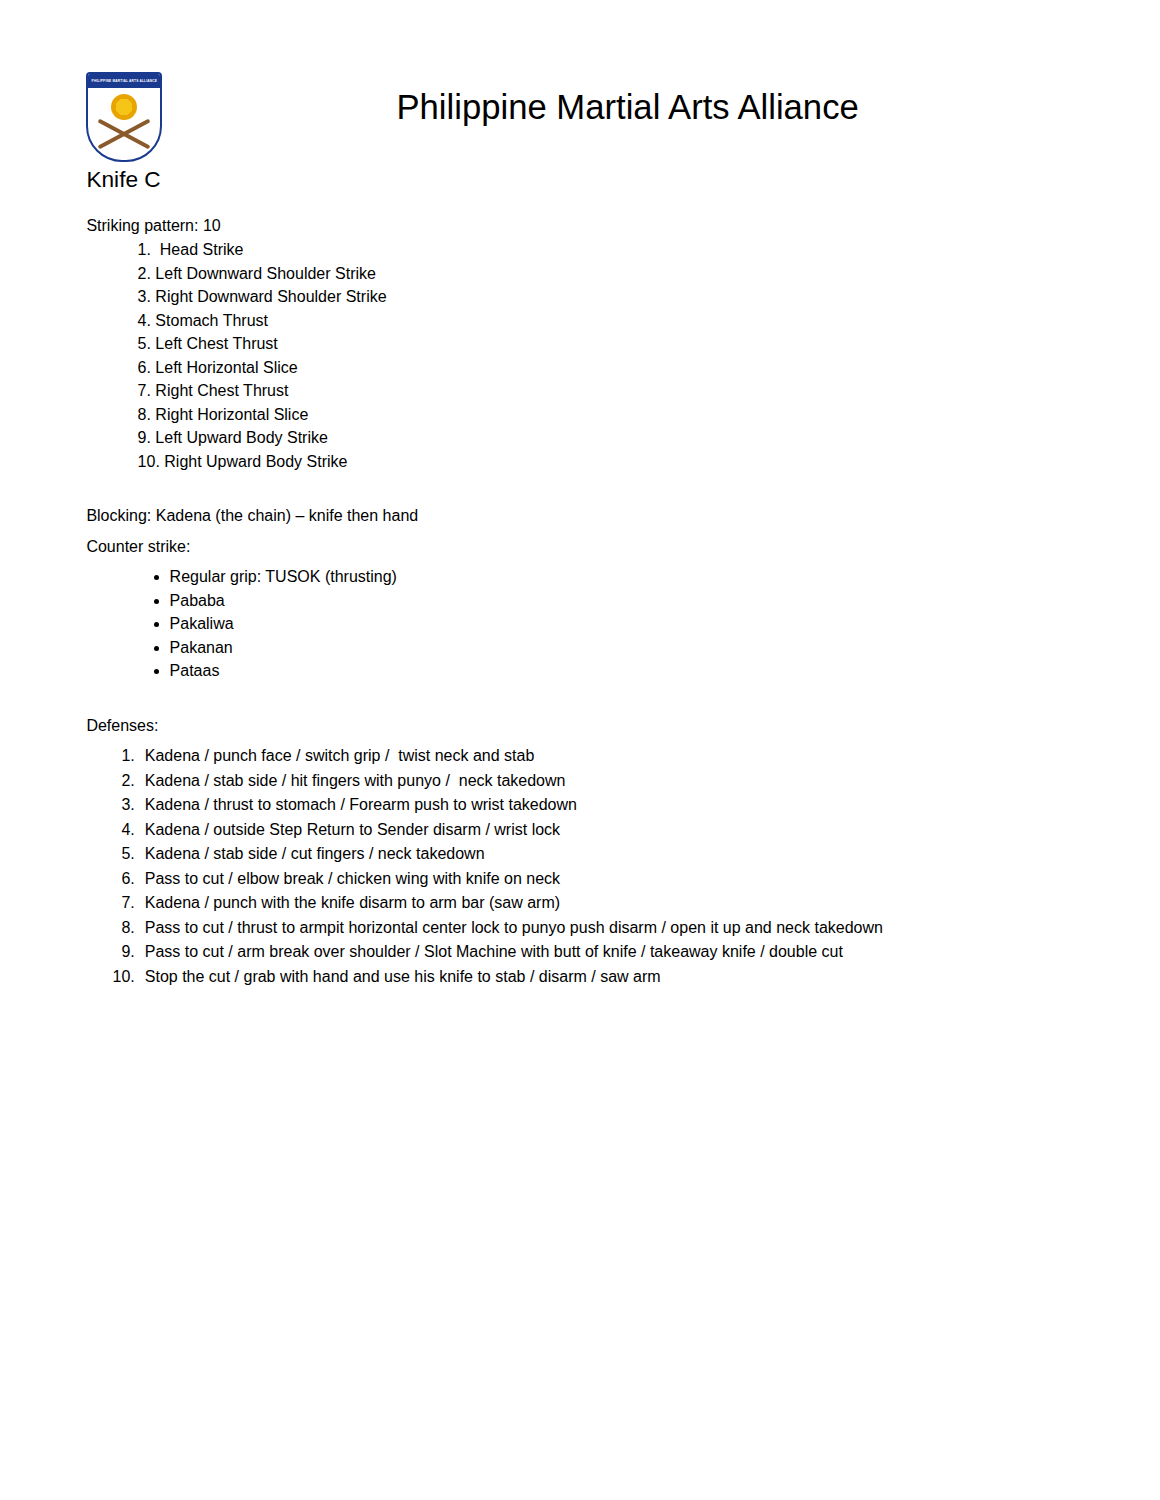PHILIPPINE MARTIAL ARTS ALLIANCE
Philippine Martial Arts Alliance
Knife C
Striking pattern: 10
1. Head Strike
2. Left Downward Shoulder Strike
3. Right Downward Shoulder Strike
4. Stomach Thrust
5. Left Chest Thrust
6. Left Horizontal Slice
7. Right Chest Thrust
8. Right Horizontal Slice
9. Left Upward Body Strike
10. Right Upward Body Strike
Blocking: Kadena (the chain) – knife then hand
Counter strike:
Regular grip: TUSOK (thrusting)
Pababa
Pakaliwa
Pakanan
Pataas
Defenses:
Kadena / punch face / switch grip / twist neck and stab
Kadena / stab side / hit fingers with punyo / neck takedown
Kadena / thrust to stomach / Forearm push to wrist takedown
Kadena / outside Step Return to Sender disarm / wrist lock
Kadena / stab side / cut fingers / neck takedown
Pass to cut / elbow break / chicken wing with knife on neck
Kadena / punch with the knife disarm to arm bar (saw arm)
Pass to cut / thrust to armpit horizontal center lock to punyo push disarm / open it up and neck takedown
Pass to cut / arm break over shoulder / Slot Machine with butt of knife / takeaway knife / double cut
Stop the cut / grab with hand and use his knife to stab / disarm / saw arm